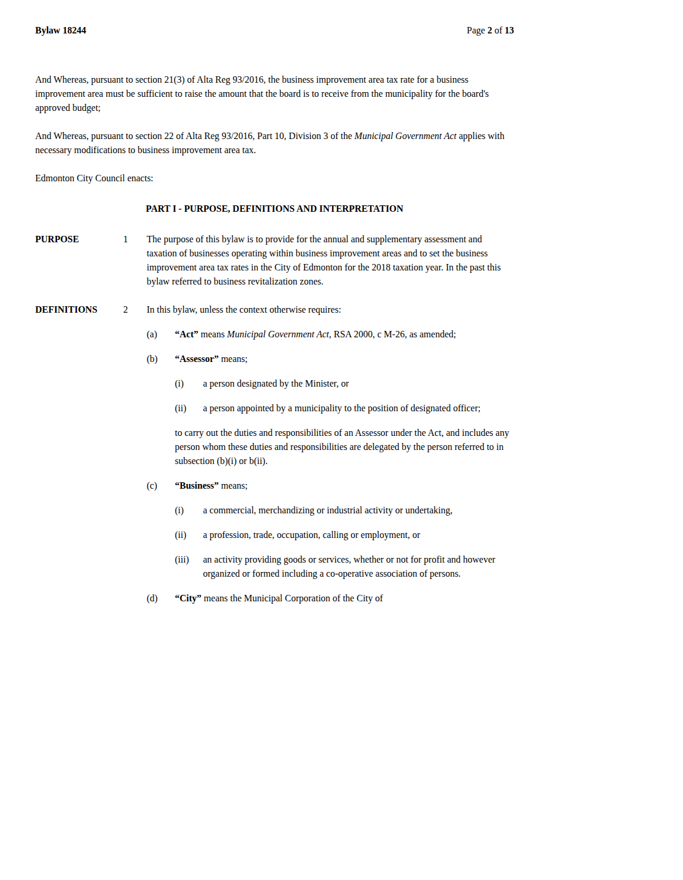Bylaw 18244 Page 2 of 13
And Whereas, pursuant to section 21(3) of Alta Reg 93/2016, the business improvement area tax rate for a business improvement area must be sufficient to raise the amount that the board is to receive from the municipality for the board's approved budget;
And Whereas, pursuant to section 22 of Alta Reg 93/2016, Part 10, Division 3 of the Municipal Government Act applies with necessary modifications to business improvement area tax.
Edmonton City Council enacts:
PART I - PURPOSE, DEFINITIONS AND INTERPRETATION
PURPOSE
1
The purpose of this bylaw is to provide for the annual and supplementary assessment and taxation of businesses operating within business improvement areas and to set the business improvement area tax rates in the City of Edmonton for the 2018 taxation year. In the past this bylaw referred to business revitalization zones.
DEFINITIONS
2
In this bylaw, unless the context otherwise requires:
(a) “Act” means Municipal Government Act, RSA 2000, c M-26, as amended;
(b) “Assessor” means;
(i) a person designated by the Minister, or
(ii) a person appointed by a municipality to the position of designated officer;
to carry out the duties and responsibilities of an Assessor under the Act, and includes any person whom these duties and responsibilities are delegated by the person referred to in subsection (b)(i) or b(ii).
(c) “Business” means;
(i) a commercial, merchandizing or industrial activity or undertaking,
(ii) a profession, trade, occupation, calling or employment, or
(iii) an activity providing goods or services, whether or not for profit and however organized or formed including a co-operative association of persons.
(d) “City” means the Municipal Corporation of the City of